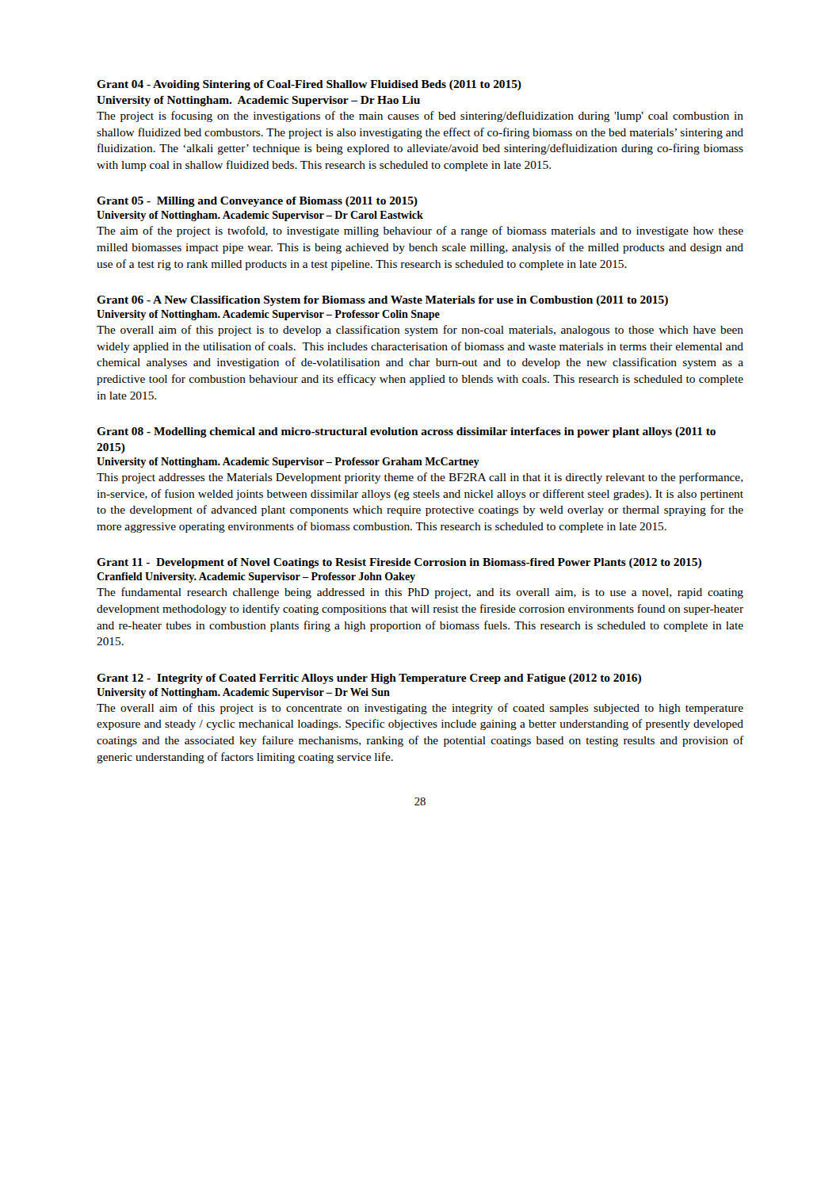Grant 04 - Avoiding Sintering of Coal-Fired Shallow Fluidised Beds (2011 to 2015)
University of Nottingham. Academic Supervisor – Dr Hao Liu
The project is focusing on the investigations of the main causes of bed sintering/defluidization during 'lump' coal combustion in shallow fluidized bed combustors. The project is also investigating the effect of co-firing biomass on the bed materials’ sintering and fluidization. The ‘alkali getter’ technique is being explored to alleviate/avoid bed sintering/defluidization during co-firing biomass with lump coal in shallow fluidized beds. This research is scheduled to complete in late 2015.
Grant 05 - Milling and Conveyance of Biomass (2011 to 2015)
University of Nottingham. Academic Supervisor – Dr Carol Eastwick
The aim of the project is twofold, to investigate milling behaviour of a range of biomass materials and to investigate how these milled biomasses impact pipe wear. This is being achieved by bench scale milling, analysis of the milled products and design and use of a test rig to rank milled products in a test pipeline. This research is scheduled to complete in late 2015.
Grant 06 - A New Classification System for Biomass and Waste Materials for use in Combustion (2011 to 2015)
University of Nottingham. Academic Supervisor – Professor Colin Snape
The overall aim of this project is to develop a classification system for non-coal materials, analogous to those which have been widely applied in the utilisation of coals. This includes characterisation of biomass and waste materials in terms their elemental and chemical analyses and investigation of de-volatilisation and char burn-out and to develop the new classification system as a predictive tool for combustion behaviour and its efficacy when applied to blends with coals. This research is scheduled to complete in late 2015.
Grant 08 - Modelling chemical and micro-structural evolution across dissimilar interfaces in power plant alloys (2011 to 2015)
University of Nottingham. Academic Supervisor – Professor Graham McCartney
This project addresses the Materials Development priority theme of the BF2RA call in that it is directly relevant to the performance, in-service, of fusion welded joints between dissimilar alloys (eg steels and nickel alloys or different steel grades). It is also pertinent to the development of advanced plant components which require protective coatings by weld overlay or thermal spraying for the more aggressive operating environments of biomass combustion. This research is scheduled to complete in late 2015.
Grant 11 - Development of Novel Coatings to Resist Fireside Corrosion in Biomass-fired Power Plants (2012 to 2015)
Cranfield University. Academic Supervisor – Professor John Oakey
The fundamental research challenge being addressed in this PhD project, and its overall aim, is to use a novel, rapid coating development methodology to identify coating compositions that will resist the fireside corrosion environments found on super-heater and re-heater tubes in combustion plants firing a high proportion of biomass fuels. This research is scheduled to complete in late 2015.
Grant 12 - Integrity of Coated Ferritic Alloys under High Temperature Creep and Fatigue (2012 to 2016)
University of Nottingham. Academic Supervisor – Dr Wei Sun
The overall aim of this project is to concentrate on investigating the integrity of coated samples subjected to high temperature exposure and steady / cyclic mechanical loadings. Specific objectives include gaining a better understanding of presently developed coatings and the associated key failure mechanisms, ranking of the potential coatings based on testing results and provision of generic understanding of factors limiting coating service life.
28